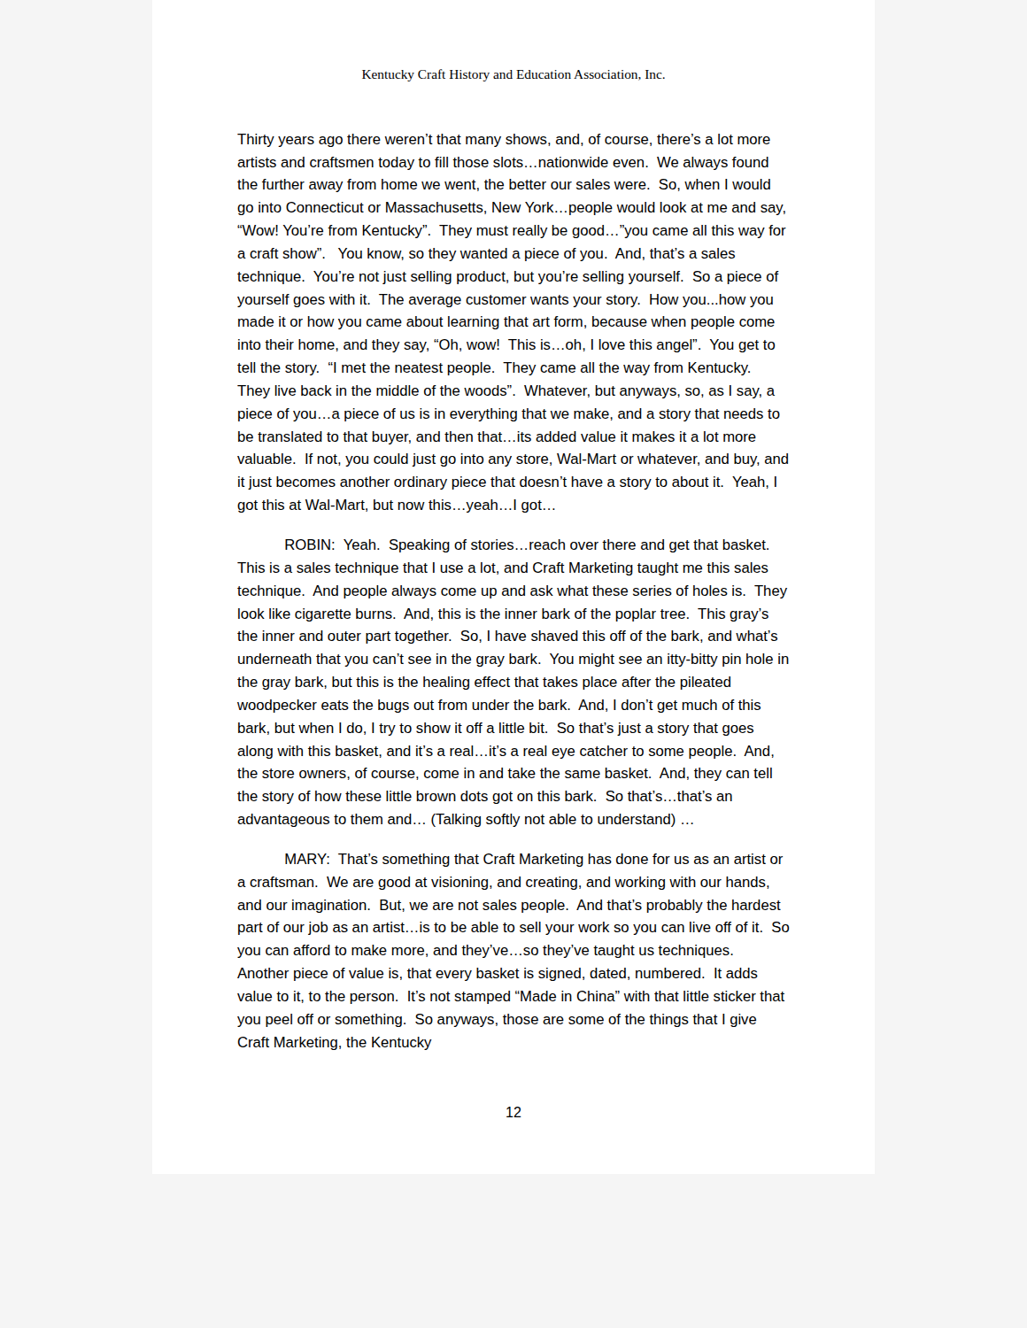Kentucky Craft History and Education Association, Inc.
Thirty years ago there weren’t that many shows, and, of course, there’s a lot more artists and craftsmen today to fill those slots…nationwide even. We always found the further away from home we went, the better our sales were. So, when I would go into Connecticut or Massachusetts, New York…people would look at me and say, “Wow! You’re from Kentucky”. They must really be good…”you came all this way for a craft show”. You know, so they wanted a piece of you. And, that’s a sales technique. You’re not just selling product, but you’re selling yourself. So a piece of yourself goes with it. The average customer wants your story. How you...how you made it or how you came about learning that art form, because when people come into their home, and they say, “Oh, wow! This is…oh, I love this angel”. You get to tell the story. “I met the neatest people. They came all the way from Kentucky. They live back in the middle of the woods”. Whatever, but anyways, so, as I say, a piece of you…a piece of us is in everything that we make, and a story that needs to be translated to that buyer, and then that…its added value it makes it a lot more valuable. If not, you could just go into any store, Wal-Mart or whatever, and buy, and it just becomes another ordinary piece that doesn’t have a story to about it. Yeah, I got this at Wal-Mart, but now this…yeah…I got…
ROBIN: Yeah. Speaking of stories…reach over there and get that basket. This is a sales technique that I use a lot, and Craft Marketing taught me this sales technique. And people always come up and ask what these series of holes is. They look like cigarette burns. And, this is the inner bark of the poplar tree. This gray’s the inner and outer part together. So, I have shaved this off of the bark, and what’s underneath that you can’t see in the gray bark. You might see an itty-bitty pin hole in the gray bark, but this is the healing effect that takes place after the pileated woodpecker eats the bugs out from under the bark. And, I don’t get much of this bark, but when I do, I try to show it off a little bit. So that’s just a story that goes along with this basket, and it’s a real…it’s a real eye catcher to some people. And, the store owners, of course, come in and take the same basket. And, they can tell the story of how these little brown dots got on this bark. So that’s…that’s an advantageous to them and… (Talking softly not able to understand) …
MARY: That’s something that Craft Marketing has done for us as an artist or a craftsman. We are good at visioning, and creating, and working with our hands, and our imagination. But, we are not sales people. And that’s probably the hardest part of our job as an artist…is to be able to sell your work so you can live off of it. So you can afford to make more, and they’ve…so they’ve taught us techniques. Another piece of value is, that every basket is signed, dated, numbered. It adds value to it, to the person. It’s not stamped “Made in China” with that little sticker that you peel off or something. So anyways, those are some of the things that I give Craft Marketing, the Kentucky
12